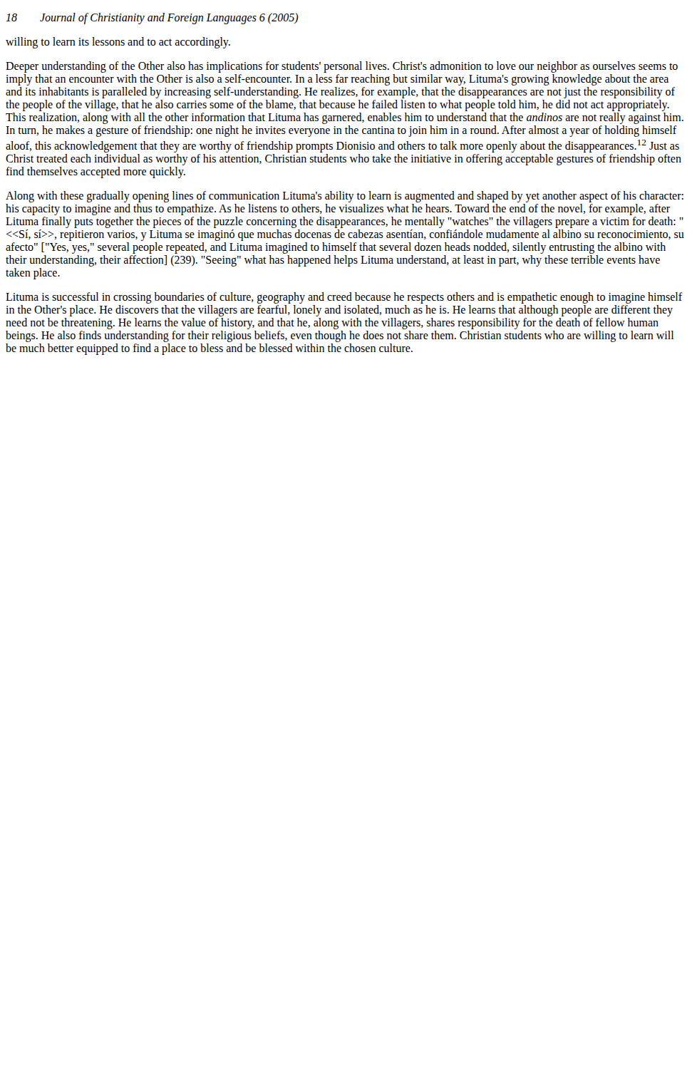18 Journal of Christianity and Foreign Languages 6 (2005)
willing to learn its lessons and to act accordingly.
Deeper understanding of the Other also has implications for students' personal lives. Christ's admonition to love our neighbor as ourselves seems to imply that an encounter with the Other is also a self-encounter. In a less far reaching but similar way, Lituma's growing knowledge about the area and its inhabitants is paralleled by increasing self-understanding. He realizes, for example, that the disappearances are not just the responsibility of the people of the village, that he also carries some of the blame, that because he failed listen to what people told him, he did not act appropriately. This realization, along with all the other information that Lituma has garnered, enables him to understand that the andinos are not really against him. In turn, he makes a gesture of friendship: one night he invites everyone in the cantina to join him in a round. After almost a year of holding himself aloof, this acknowledgement that they are worthy of friendship prompts Dionisio and others to talk more openly about the disappearances.12 Just as Christ treated each individual as worthy of his attention, Christian students who take the initiative in offering acceptable gestures of friendship often find themselves accepted more quickly.
Along with these gradually opening lines of communication Lituma's ability to learn is augmented and shaped by yet another aspect of his character: his capacity to imagine and thus to empathize. As he listens to others, he visualizes what he hears. Toward the end of the novel, for example, after Lituma finally puts together the pieces of the puzzle concerning the disappearances, he mentally "watches" the villagers prepare a victim for death: "<<Sí, sí>>, repitieron varios, y Lituma se imaginó que muchas docenas de cabezas asentían, confiándole mudamente al albino su reconocimiento, su afecto" ["Yes, yes," several people repeated, and Lituma imagined to himself that several dozen heads nodded, silently entrusting the albino with their understanding, their affection] (239). "Seeing" what has happened helps Lituma understand, at least in part, why these terrible events have taken place.
Lituma is successful in crossing boundaries of culture, geography and creed because he respects others and is empathetic enough to imagine himself in the Other's place. He discovers that the villagers are fearful, lonely and isolated, much as he is. He learns that although people are different they need not be threatening. He learns the value of history, and that he, along with the villagers, shares responsibility for the death of fellow human beings. He also finds understanding for their religious beliefs, even though he does not share them. Christian students who are willing to learn will be much better equipped to find a place to bless and be blessed within the chosen culture.